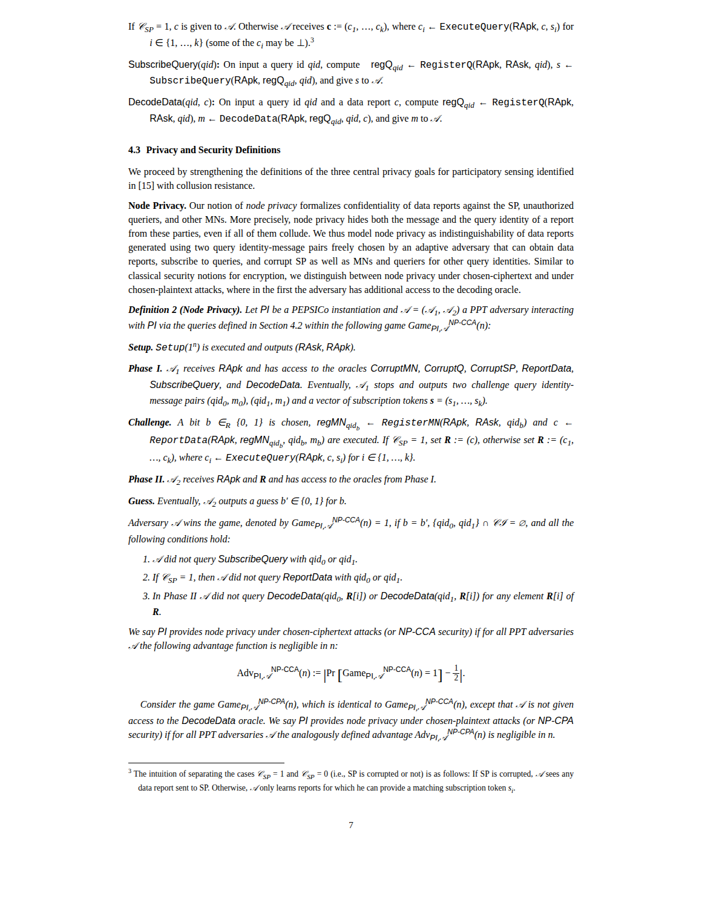If 𝒞SP = 1, c is given to 𝒜. Otherwise 𝒜 receives c := (c1, …, ck), where ci ← ExecuteQuery(RApk, c, si) for i ∈ {1, …, k} (some of the ci may be ⊥).3
SubscribeQuery(qid): On input a query id qid, compute regQqid ← RegisterQ(RApk, RAsk, qid), s ← SubscribeQuery(RApk, regQqid, qid), and give s to 𝒜.
DecodeData(qid, c): On input a query id qid and a data report c, compute regQqid ← RegisterQ(RApk, RAsk, qid), m ← DecodeData(RApk, regQqid, qid, c), and give m to 𝒜.
4.3 Privacy and Security Definitions
We proceed by strengthening the definitions of the three central privacy goals for participatory sensing identified in [15] with collusion resistance.
Node Privacy. Our notion of node privacy formalizes confidentiality of data reports against the SP, unauthorized queriers, and other MNs. More precisely, node privacy hides both the message and the query identity of a report from these parties, even if all of them collude. We thus model node privacy as indistinguishability of data reports generated using two query identity-message pairs freely chosen by an adaptive adversary that can obtain data reports, subscribe to queries, and corrupt SP as well as MNs and queriers for other query identities. Similar to classical security notions for encryption, we distinguish between node privacy under chosen-ciphertext and under chosen-plaintext attacks, where in the first the adversary has additional access to the decoding oracle.
Definition 2 (Node Privacy). Let PI be a PEPSICo instantiation and 𝒜 = (𝒜1, 𝒜2) a PPT adversary interacting with PI via the queries defined in Section 4.2 within the following game GamePI,𝒜NP-CCA(n):
Setup. Setup(1n) is executed and outputs (RAsk, RApk).
Phase I. 𝒜1 receives RApk and has access to the oracles CorruptMN, CorruptQ, CorruptSP, ReportData, SubscribeQuery, and DecodeData. Eventually, 𝒜1 stops and outputs two challenge query identity-message pairs (qid0, m0), (qid1, m1) and a vector of subscription tokens s = (s1, …, sk).
Challenge. A bit b ∈R {0, 1} is chosen, regMNqidb ← RegisterMN(RApk, RAsk, qidb) and c ← ReportData(RApk, regMNqidb, qidb, mb) are executed. If 𝒞SP = 1, set R := (c), otherwise set R := (c1, …, ck), where ci ← ExecuteQuery(RApk, c, si) for i ∈ {1, …, k}.
Phase II. 𝒜2 receives RApk and R and has access to the oracles from Phase I.
Guess. Eventually, 𝒜2 outputs a guess b′ ∈ {0, 1} for b.
Adversary 𝒜 wins the game, denoted by GamePI,𝒜NP-CCA(n) = 1, if b = b′, {qid0, qid1} ∩ 𝒞ℐ = ∅, and all the following conditions hold:
𝒜 did not query SubscribeQuery with qid0 or qid1.
If 𝒞SP = 1, then 𝒜 did not query ReportData with qid0 or qid1.
In Phase II 𝒜 did not query DecodeData(qid0, R[i]) or DecodeData(qid1, R[i]) for any element R[i] of R.
We say PI provides node privacy under chosen-ciphertext attacks (or NP-CCA security) if for all PPT adversaries 𝒜 the following advantage function is negligible in n:
AdvPI,𝒜NP-CCA(n) := |Pr [GamePI,𝒜NP-CCA(n) = 1] − 12|.
Consider the game GamePI,𝒜NP-CPA(n), which is identical to GamePI,𝒜NP-CCA(n), except that 𝒜 is not given access to the DecodeData oracle. We say PI provides node privacy under chosen-plaintext attacks (or NP-CPA security) if for all PPT adversaries 𝒜 the analogously defined advantage AdvPI,𝒜NP-CPA(n) is negligible in n.
3 The intuition of separating the cases 𝒞SP = 1 and 𝒞SP = 0 (i.e., SP is corrupted or not) is as follows: If SP is corrupted, 𝒜 sees any data report sent to SP. Otherwise, 𝒜 only learns reports for which he can provide a matching subscription token si.
7